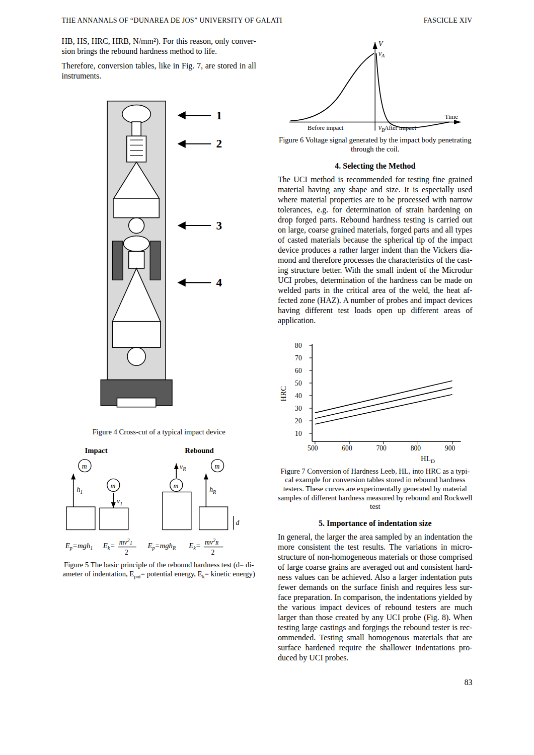THE ANNANALS OF “DUNAREA DE JOS” UNIVERSITY OF GALATI FASCICLE XIV
HB, HS, HRC, HRB, N/mm²). For this reason, only conversion brings the rebound hardness method to life.
Therefore, conversion tables, like in Fig. 7, are stored in all instruments.
Cross-cut of a typical impact device Schematic vertical cross-section of an impact device showing, from top to bottom, a release mechanism, a spring, a coil, the impact body and the spherical tip resting on a test surface. Four callout arrows labelled 1 to 4 point to the components. 1 2 3 4
Figure 4 Cross-cut of a typical impact device
The basic principle of the rebound hardness test Left side labelled Impact shows a mass m dropped from height h1 reaching velocity v1. Right side labelled Rebound shows the mass leaving with velocity vR and rising to height hR, with the indentation diameter d marked on the surface. Energy equations for potential and kinetic energy are given below. Impact Rebound m h1 m v1 m vR m hR d Ep=mgh1 Ek= mv21 2 Ep=mghR Ek= mv2R 2
Figure 5 The basic principle of the rebound hardness test (d= diameter of indentation, Epot= potential energy, Ek= kinetic energy)
Voltage signal generated by the impact body penetrating through the coil Graph of voltage V against time. Before impact the curve rises smoothly to a positive peak labelled vA at the moment of impact. After impact the curve drops to a negative minimum labelled vB and then recovers toward zero. V Time vA vB Before impact After impact
Figure 6 Voltage signal generated by the impact body penetrating through the coil.
4. Selecting the Method
The UCI method is recommended for testing fine grained material having any shape and size. It is especially used where material properties are to be processed with narrow tolerances, e.g. for determination of strain hardening on drop forged parts. Rebound hardness testing is carried out on large, coarse grained materials, forged parts and all types of casted materials because the spherical tip of the impact device produces a rather larger indent than the Vickers diamond and therefore processes the characteristics of the casting structure better. With the small indent of the Microdur UCI probes, determination of the hardness can be made on welded parts in the critical area of the weld, the heat affected zone (HAZ). A number of probes and impact devices having different test loads open up different areas of application.
Conversion of Hardness Leeb, HL, into HRC Line chart with HRC on the vertical axis from 10 to 80 and HL sub D on the horizontal axis from 500 to 900. Three nearly parallel straight lines rise from about HRC 20 to 30 at HL 500 up to about HRC 55 to 70 at HL 900, representing a conversion band. 80 70 60 50 40 30 20 10 500 600 700 800 900 HRC HLD
Figure 7 Conversion of Hardness Leeb, HL, into HRC as a typical example for conversion tables stored in rebound hardness testers. These curves are experimentally generated by material samples of different hardness measured by rebound and Rockwell test
5. Importance of indentation size
In general, the larger the area sampled by an indentation the more consistent the test results. The variations in microstructure of non-homogeneous materials or those comprised of large coarse grains are averaged out and consistent hardness values can be achieved. Also a larger indentation puts fewer demands on the surface finish and requires less surface preparation. In comparison, the indentations yielded by the various impact devices of rebound testers are much larger than those created by any UCI probe (Fig. 8). When testing large castings and forgings the rebound tester is recommended. Testing small homogenous materials that are surface hardened require the shallower indentations produced by UCI probes.
83